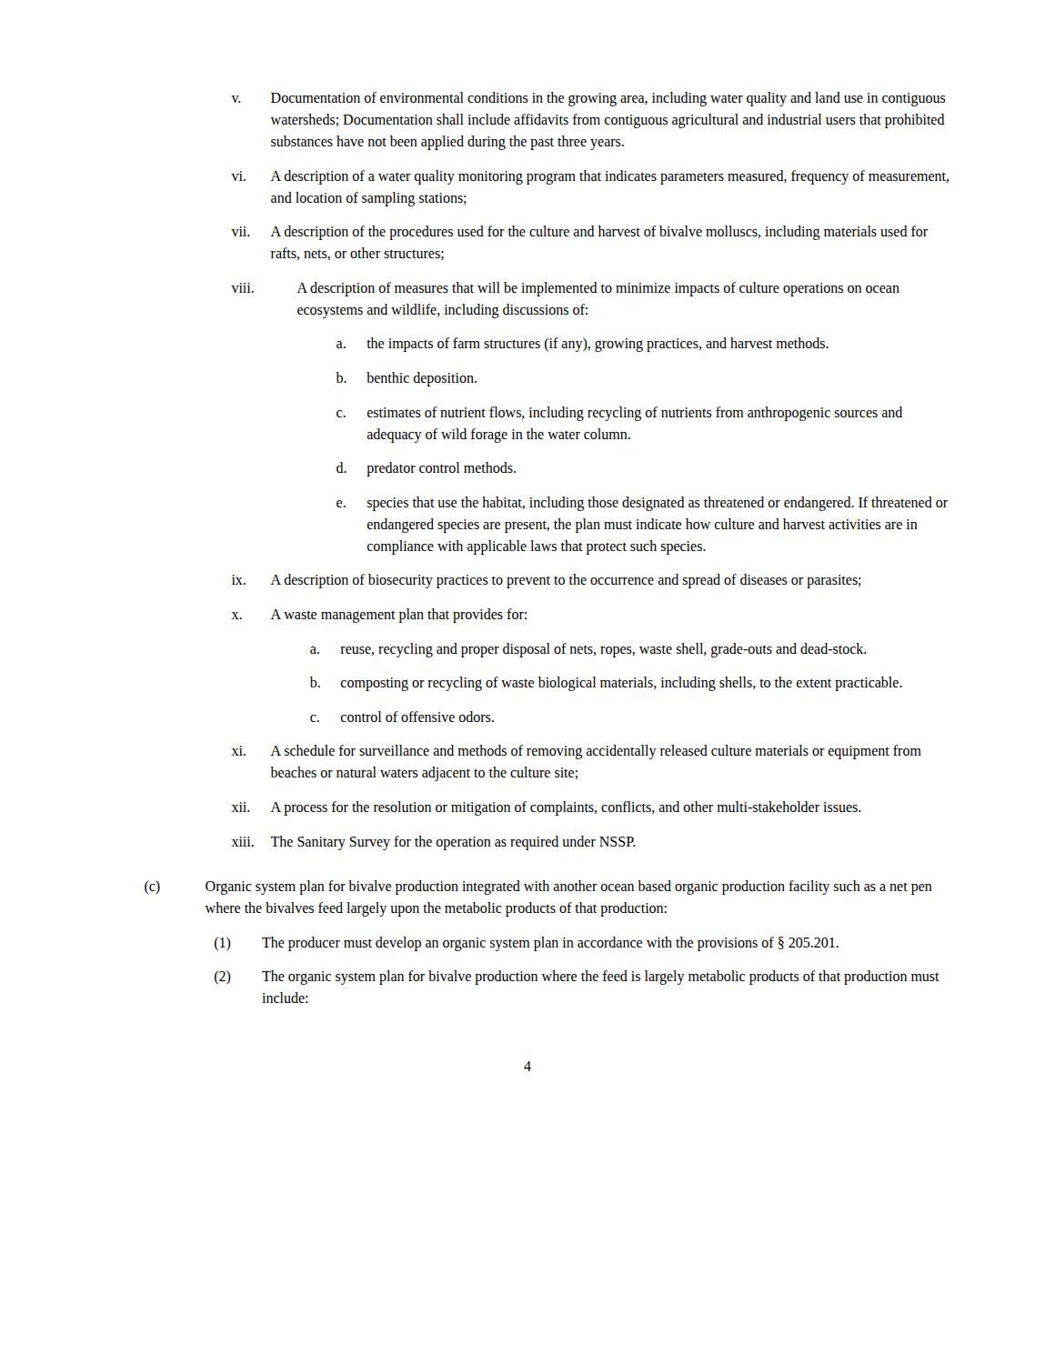v. Documentation of environmental conditions in the growing area, including water quality and land use in contiguous watersheds; Documentation shall include affidavits from contiguous agricultural and industrial users that prohibited substances have not been applied during the past three years.
vi. A description of a water quality monitoring program that indicates parameters measured, frequency of measurement, and location of sampling stations;
vii. A description of the procedures used for the culture and harvest of bivalve molluscs, including materials used for rafts, nets, or other structures;
viii. A description of measures that will be implemented to minimize impacts of culture operations on ocean ecosystems and wildlife, including discussions of:
a. the impacts of farm structures (if any), growing practices, and harvest methods.
b. benthic deposition.
c. estimates of nutrient flows, including recycling of nutrients from anthropogenic sources and adequacy of wild forage in the water column.
d. predator control methods.
e. species that use the habitat, including those designated as threatened or endangered. If threatened or endangered species are present, the plan must indicate how culture and harvest activities are in compliance with applicable laws that protect such species.
ix. A description of biosecurity practices to prevent to the occurrence and spread of diseases or parasites;
x. A waste management plan that provides for:
a. reuse, recycling and proper disposal of nets, ropes, waste shell, grade-outs and dead-stock.
b. composting or recycling of waste biological materials, including shells, to the extent practicable.
c. control of offensive odors.
xi. A schedule for surveillance and methods of removing accidentally released culture materials or equipment from beaches or natural waters adjacent to the culture site;
xii. A process for the resolution or mitigation of complaints, conflicts, and other multi-stakeholder issues.
xiii. The Sanitary Survey for the operation as required under NSSP.
(c) Organic system plan for bivalve production integrated with another ocean based organic production facility such as a net pen where the bivalves feed largely upon the metabolic products of that production:
(1) The producer must develop an organic system plan in accordance with the provisions of § 205.201.
(2) The organic system plan for bivalve production where the feed is largely metabolic products of that production must include:
4